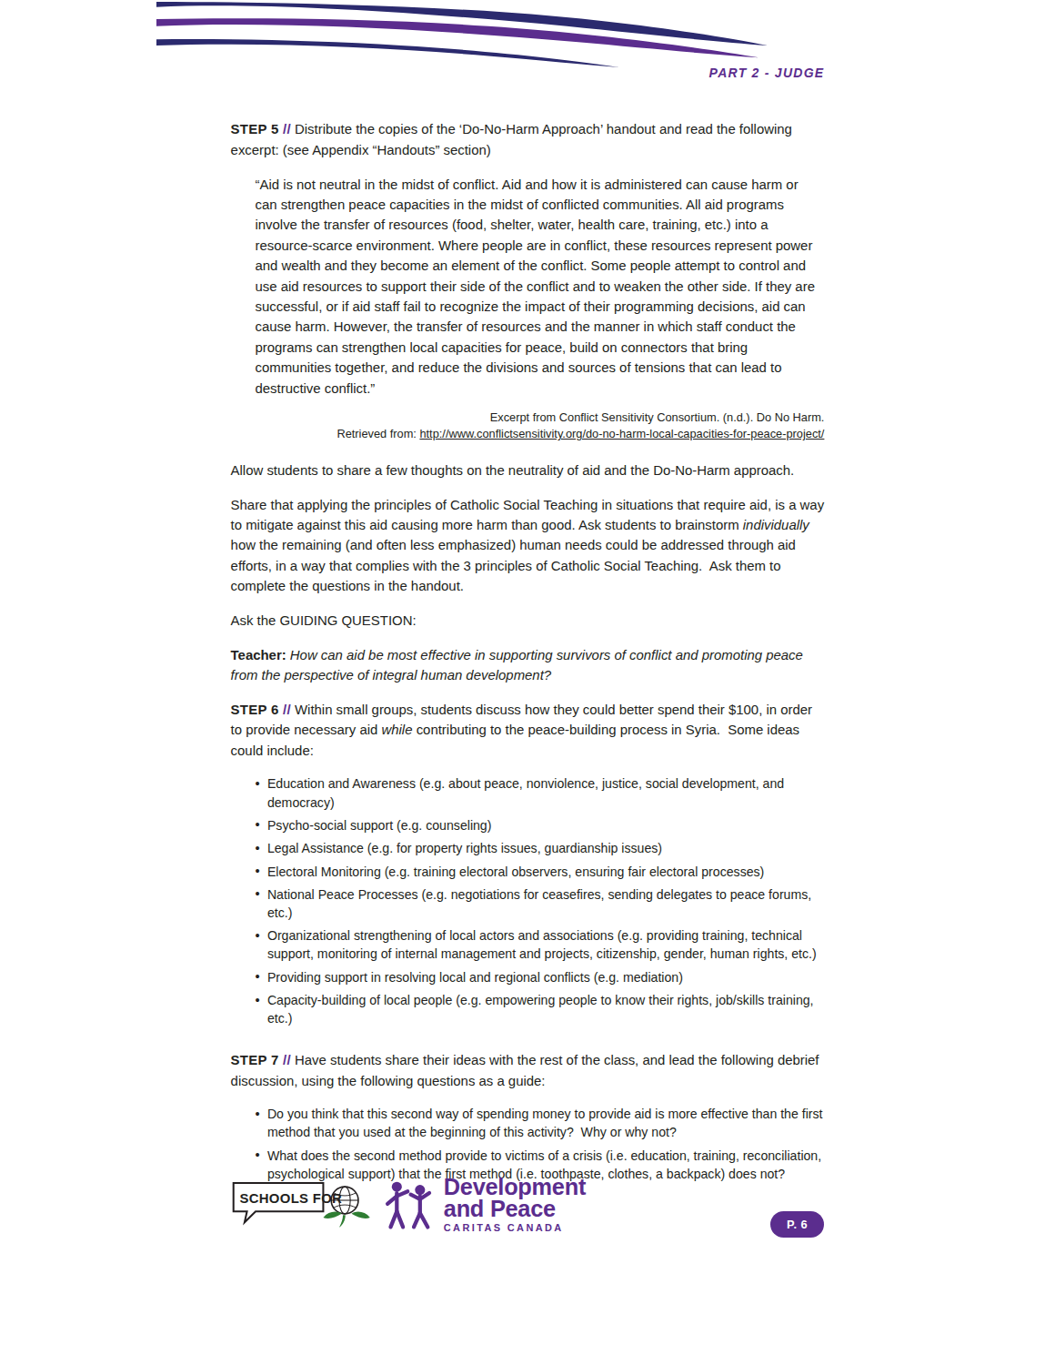PART 2 - JUDGE
STEP 5 // Distribute the copies of the ‘Do-No-Harm Approach’ handout and read the following excerpt: (see Appendix “Handouts” section)
“Aid is not neutral in the midst of conflict. Aid and how it is administered can cause harm or can strengthen peace capacities in the midst of conflicted communities. All aid programs involve the transfer of resources (food, shelter, water, health care, training, etc.) into a resource-scarce environment. Where people are in conflict, these resources represent power and wealth and they become an element of the conflict. Some people attempt to control and use aid resources to support their side of the conflict and to weaken the other side. If they are successful, or if aid staff fail to recognize the impact of their programming decisions, aid can cause harm. However, the transfer of resources and the manner in which staff conduct the programs can strengthen local capacities for peace, build on connectors that bring communities together, and reduce the divisions and sources of tensions that can lead to destructive conflict.”
Excerpt from Conflict Sensitivity Consortium. (n.d.). Do No Harm.
Retrieved from: http://www.conflictsensitivity.org/do-no-harm-local-capacities-for-peace-project/
Allow students to share a few thoughts on the neutrality of aid and the Do-No-Harm approach.
Share that applying the principles of Catholic Social Teaching in situations that require aid, is a way to mitigate against this aid causing more harm than good. Ask students to brainstorm individually how the remaining (and often less emphasized) human needs could be addressed through aid efforts, in a way that complies with the 3 principles of Catholic Social Teaching. Ask them to complete the questions in the handout.
Ask the GUIDING QUESTION:
Teacher: How can aid be most effective in supporting survivors of conflict and promoting peace from the perspective of integral human development?
STEP 6 // Within small groups, students discuss how they could better spend their $100, in order to provide necessary aid while contributing to the peace-building process in Syria. Some ideas could include:
Education and Awareness (e.g. about peace, nonviolence, justice, social development, and democracy)
Psycho-social support (e.g. counseling)
Legal Assistance (e.g. for property rights issues, guardianship issues)
Electoral Monitoring (e.g. training electoral observers, ensuring fair electoral processes)
National Peace Processes (e.g. negotiations for ceasefires, sending delegates to peace forums, etc.)
Organizational strengthening of local actors and associations (e.g. providing training, technical support, monitoring of internal management and projects, citizenship, gender, human rights, etc.)
Providing support in resolving local and regional conflicts (e.g. mediation)
Capacity-building of local people (e.g. empowering people to know their rights, job/skills training, etc.)
STEP 7 // Have students share their ideas with the rest of the class, and lead the following debrief discussion, using the following questions as a guide:
Do you think that this second way of spending money to provide aid is more effective than the first method that you used at the beginning of this activity? Why or why not?
What does the second method provide to victims of a crisis (i.e. education, training, reconciliation, psychological support) that the first method (i.e. toothpaste, clothes, a backpack) does not?
SCHOOLS FOR
Development and Peace CARITAS CANADA
P. 6